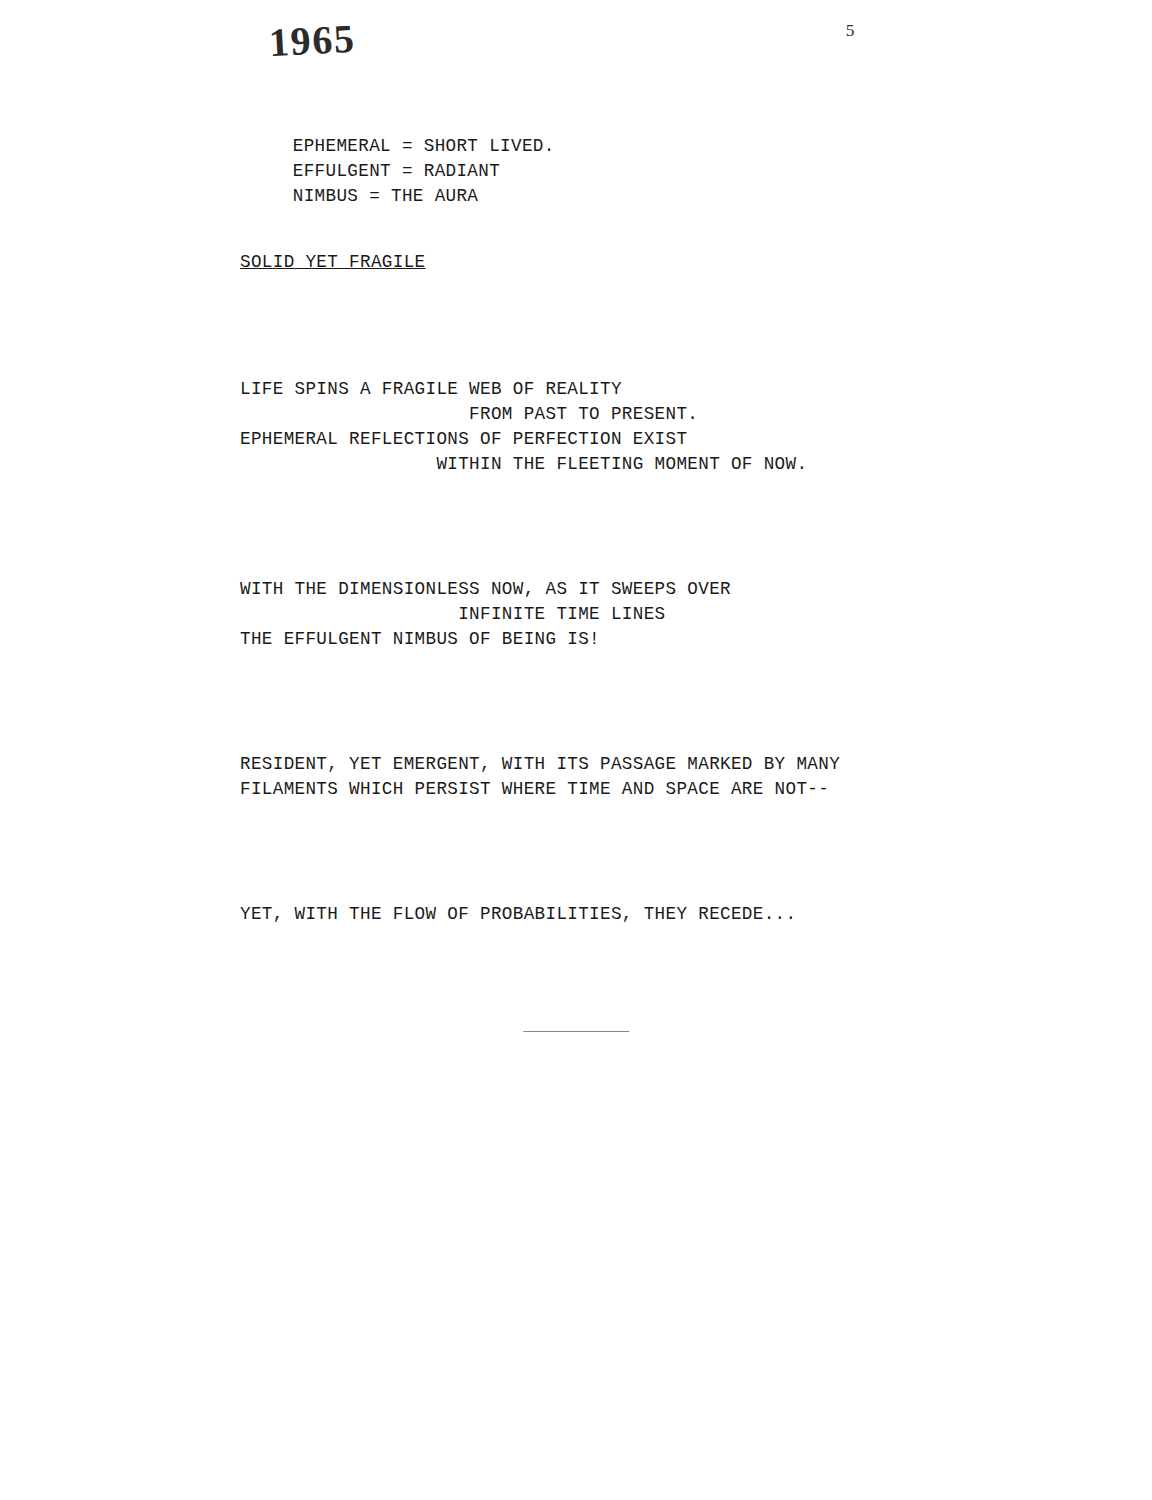1965
5
EPHEMERAL = SHORT LIVED. EFFULGENT = RADIANT NIMBUS = THE AURA
SOLID YET FRAGILE
LIFE SPINS A FRAGILE WEB OF REALITY FROM PAST TO PRESENT. EPHEMERAL REFLECTIONS OF PERFECTION EXIST WITHIN THE FLEETING MOMENT OF NOW.
WITH THE DIMENSIONLESS NOW, AS IT SWEEPS OVER INFINITE TIME LINES THE EFFULGENT NIMBUS OF BEING IS!
RESIDENT, YET EMERGENT, WITH ITS PASSAGE MARKED BY MANY FILAMENTS WHICH PERSIST WHERE TIME AND SPACE ARE NOT--
YET, WITH THE FLOW OF PROBABILITIES, THEY RECEDE...